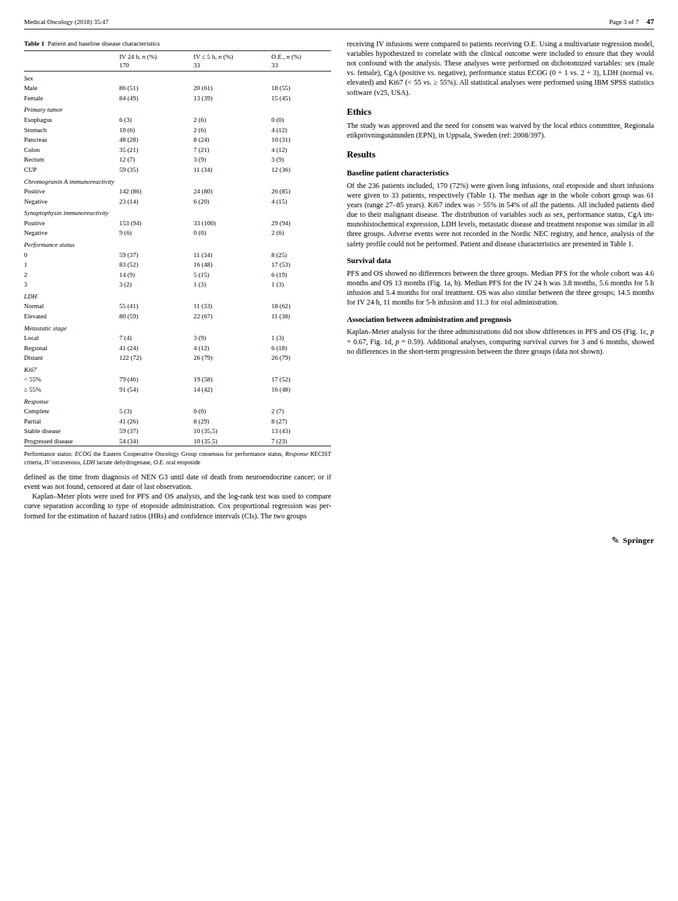Medical Oncology (2018) 35:47
Page 3 of 7 47
Table 1 Patient and baseline disease characteristics
| | IV 24 h, n (%) | IV ≤ 5 h, n (%) | O.E., n (%) |
| --- | --- | --- | --- |
| | 170 | 33 | 33 |
| Sex |
| Male | 86 (51) | 20 (61) | 18 (55) |
| Female | 84 (49) | 13 (39) | 15 (45) |
| Primary tumor |
| Esophagus | 6 (3) | 2 (6) | 0 (0) |
| Stomach | 10 (6) | 2 (6) | 4 (12) |
| Pancreas | 48 (28) | 8 (24) | 10 (31) |
| Colon | 35 (21) | 7 (21) | 4 (12) |
| Rectum | 12 (7) | 3 (9) | 3 (9) |
| CUP | 59 (35) | 11 (34) | 12 (36) |
| Chromogranin A immunoreactivity |
| Positive | 142 (86) | 24 (80) | 26 (85) |
| Negative | 23 (14) | 6 (20) | 4 (15) |
| Synaptophysin immunoreactivity |
| Positive | 153 (94) | 33 (100) | 29 (94) |
| Negative | 9 (6) | 0 (0) | 2 (6) |
| Performance status |
| 0 | 59 (37) | 11 (34) | 8 (25) |
| 1 | 83 (52) | 16 (48) | 17 (53) |
| 2 | 14 (9) | 5 (15) | 6 (19) |
| 3 | 3 (2) | 1 (3) | 1 (3) |
| LDH |
| Normal | 55 (41) | 11 (33) | 18 (62) |
| Elevated | 80 (59) | 22 (67) | 11 (38) |
| Metastatic stage |
| Local | 7 (4) | 3 (9) | 1 (3) |
| Regional | 41 (24) | 4 (12) | 6 (18) |
| Distant | 122 (72) | 26 (79) | 26 (79) |
| Ki67 |
| < 55% | 79 (46) | 19 (58) | 17 (52) |
| ≥ 55% | 91 (54) | 14 (42) | 16 (48) |
| Response |
| Complete | 5 (3) | 0 (0) | 2 (7) |
| Partial | 41 (26) | 8 (29) | 8 (27) |
| Stable disease | 59 (37) | 10 (35,5) | 13 (43) |
| Progressed disease | 54 (34) | 10 (35.5) | 7 (23) |
Performance status: ECOG the Eastern Cooperative Oncology Group consensus for performance status, Response RECIST criteria, IV intravenous, LDH lactate dehydrogenase, O.E. oral etoposide
defined as the time from diagnosis of NEN G3 until date of death from neuroendocrine cancer; or if event was not found, censored at date of last observation.
Kaplan–Meier plots were used for PFS and OS analysis, and the log-rank test was used to compare curve separation according to type of etoposide administration. Cox proportional regression was performed for the estimation of hazard ratios (HRs) and confidence intervals (CIs). The two groups
receiving IV infusions were compared to patients receiving O.E. Using a multivariate regression model, variables hypothesized to correlate with the clinical outcome were included to ensure that they would not confound with the analysis. These analyses were performed on dichotomized variables: sex (male vs. female), CgA (positive vs. negative), performance status ECOG (0 + 1 vs. 2 + 3), LDH (normal vs. elevated) and Ki67 (< 55 vs. ≥ 55%). All statistical analyses were performed using IBM SPSS statistics software (v25, USA).
Ethics
The study was approved and the need for consent was waived by the local ethics committee, Regionala etikprövningsnämnden (EPN), in Uppsala, Sweden (ref: 2008/397).
Results
Baseline patient characteristics
Of the 236 patients included, 170 (72%) were given long infusions, oral etoposide and short infusions were given to 33 patients, respectively (Table 1). The median age in the whole cohort group was 61 years (range 27–85 years). Ki67 index was > 55% in 54% of all the patients. All included patients died due to their malignant disease. The distribution of variables such as sex, performance status, CgA immunohistochemical expression, LDH levels, metastatic disease and treatment response was similar in all three groups. Adverse events were not recorded in the Nordic NEC registry, and hence, analysis of the safety profile could not be performed. Patient and disease characteristics are presented in Table 1.
Survival data
PFS and OS showed no differences between the three groups. Median PFS for the whole cohort was 4.6 months and OS 13 months (Fig. 1a, b). Median PFS for the IV 24 h was 3.8 months, 5.6 months for 5 h infusion and 5.4 months for oral treatment. OS was also similar between the three groups; 14.5 months for IV 24 h, 11 months for 5-h infusion and 11.3 for oral administration.
Association between administration and prognosis
Kaplan–Meier analysis for the three administrations did not show differences in PFS and OS (Fig. 1c, p = 0.67, Fig. 1d, p = 0.59). Additional analyses, comparing survival curves for 3 and 6 months, showed no differences in the short-term progression between the three groups (data not shown).
✎Springer